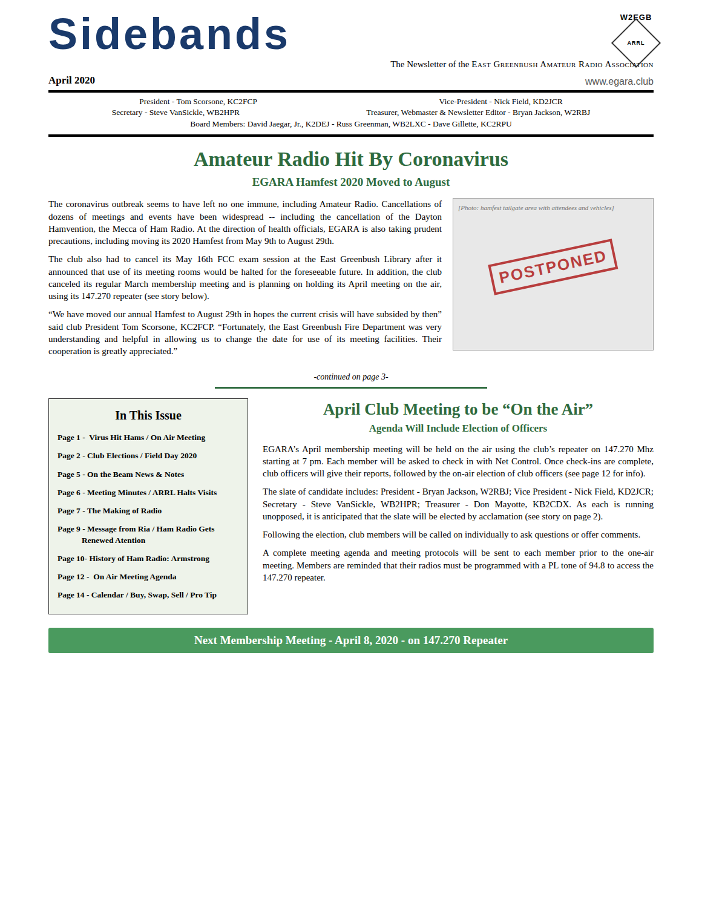W2EGB
ARRL
Sidebands
The Newsletter of the East Greenbush Amateur Radio Association
April 2020 www.egara.club
President - Tom Scorsone, KC2FCP Vice-President - Nick Field, KD2JCR
Secretary - Steve VanSickle, WB2HPR Treasurer, Webmaster & Newsletter Editor - Bryan Jackson, W2RBJ
Board Members: David Jaegar, Jr., K2DEJ - Russ Greenman, WB2LXC - Dave Gillette, KC2RPU
Amateur Radio Hit By Coronavirus
EGARA Hamfest 2020 Moved to August
[Photo: hamfest tailgate area with attendees and vehicles]
POSTPONED
The coronavirus outbreak seems to have left no one immune, including Amateur Radio. Cancellations of dozens of meetings and events have been widespread -- including the cancellation of the Dayton Hamvention, the Mecca of Ham Radio. At the direction of health officials, EGARA is also taking prudent precautions, including moving its 2020 Hamfest from May 9th to August 29th.
The club also had to cancel its May 16th FCC exam session at the East Greenbush Library after it announced that use of its meeting rooms would be halted for the foreseeable future. In addition, the club canceled its regular March membership meeting and is planning on holding its April meeting on the air, using its 147.270 repeater (see story below).
“We have moved our annual Hamfest to August 29th in hopes the current crisis will have subsided by then” said club President Tom Scorsone, KC2FCP. “Fortunately, the East Greenbush Fire Department was very understanding and helpful in allowing us to change the date for use of its meeting facilities. Their cooperation is greatly appreciated.”
-continued on page 3-
In This Issue
Page 1 - Virus Hit Hams / On Air Meeting
Page 2 - Club Elections / Field Day 2020
Page 5 - On the Beam News & Notes
Page 6 - Meeting Minutes / ARRL Halts Visits
Page 7 - The Making of Radio
Page 9 - Message from Ria / Ham Radio Gets Renewed Atention
Page 10- History of Ham Radio: Armstrong
Page 12 - On Air Meeting Agenda
Page 14 - Calendar / Buy, Swap, Sell / Pro Tip
April Club Meeting to be “On the Air”
Agenda Will Include Election of Officers
EGARA’s April membership meeting will be held on the air using the club’s repeater on 147.270 Mhz starting at 7 pm. Each member will be asked to check in with Net Control. Once check-ins are complete, club officers will give their reports, followed by the on-air election of club officers (see page 12 for info).
The slate of candidate includes: President - Bryan Jackson, W2RBJ; Vice President - Nick Field, KD2JCR; Secretary - Steve VanSickle, WB2HPR; Treasurer - Don Mayotte, KB2CDX. As each is running unopposed, it is anticipated that the slate will be elected by acclamation (see story on page 2).
Following the election, club members will be called on individually to ask questions or offer comments.
A complete meeting agenda and meeting protocols will be sent to each member prior to the one-air meeting. Members are reminded that their radios must be programmed with a PL tone of 94.8 to access the 147.270 repeater.
Next Membership Meeting - April 8, 2020 - on 147.270 Repeater